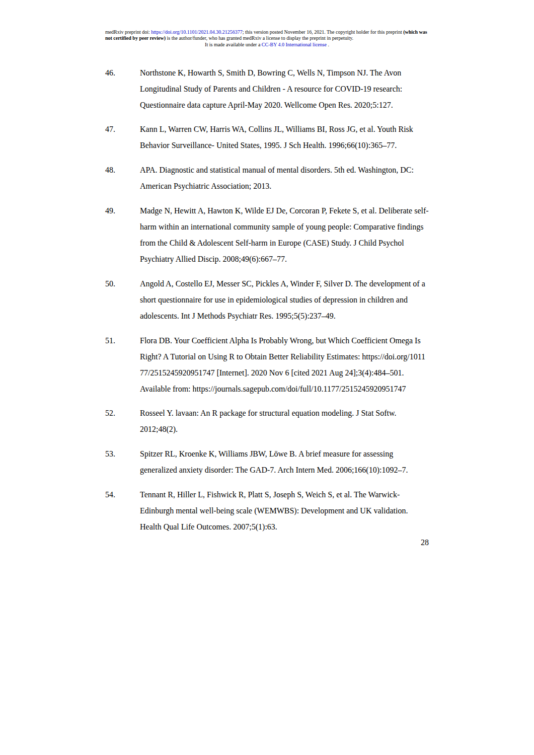medRxiv preprint doi: https://doi.org/10.1101/2021.04.30.21256377; this version posted November 16, 2021. The copyright holder for this preprint (which was not certified by peer review) is the author/funder, who has granted medRxiv a license to display the preprint in perpetuity.
It is made available under a CC-BY 4.0 International license .
46. Northstone K, Howarth S, Smith D, Bowring C, Wells N, Timpson NJ. The Avon Longitudinal Study of Parents and Children - A resource for COVID-19 research: Questionnaire data capture April-May 2020. Wellcome Open Res. 2020;5:127.
47. Kann L, Warren CW, Harris WA, Collins JL, Williams BI, Ross JG, et al. Youth Risk Behavior Surveillance- United States, 1995. J Sch Health. 1996;66(10):365–77.
48. APA. Diagnostic and statistical manual of mental disorders. 5th ed. Washington, DC: American Psychiatric Association; 2013.
49. Madge N, Hewitt A, Hawton K, Wilde EJ De, Corcoran P, Fekete S, et al. Deliberate self-harm within an international community sample of young people: Comparative findings from the Child & Adolescent Self-harm in Europe (CASE) Study. J Child Psychol Psychiatry Allied Discip. 2008;49(6):667–77.
50. Angold A, Costello EJ, Messer SC, Pickles A, Winder F, Silver D. The development of a short questionnaire for use in epidemiological studies of depression in children and adolescents. Int J Methods Psychiatr Res. 1995;5(5):237–49.
51. Flora DB. Your Coefficient Alpha Is Probably Wrong, but Which Coefficient Omega Is Right? A Tutorial on Using R to Obtain Better Reliability Estimates: https://doi.org/101177/2515245920951747 [Internet]. 2020 Nov 6 [cited 2021 Aug 24];3(4):484–501. Available from: https://journals.sagepub.com/doi/full/10.1177/2515245920951747
52. Rosseel Y. lavaan: An R package for structural equation modeling. J Stat Softw. 2012;48(2).
53. Spitzer RL, Kroenke K, Williams JBW, Löwe B. A brief measure for assessing generalized anxiety disorder: The GAD-7. Arch Intern Med. 2006;166(10):1092–7.
54. Tennant R, Hiller L, Fishwick R, Platt S, Joseph S, Weich S, et al. The Warwick-Edinburgh mental well-being scale (WEMWBS): Development and UK validation. Health Qual Life Outcomes. 2007;5(1):63.
28